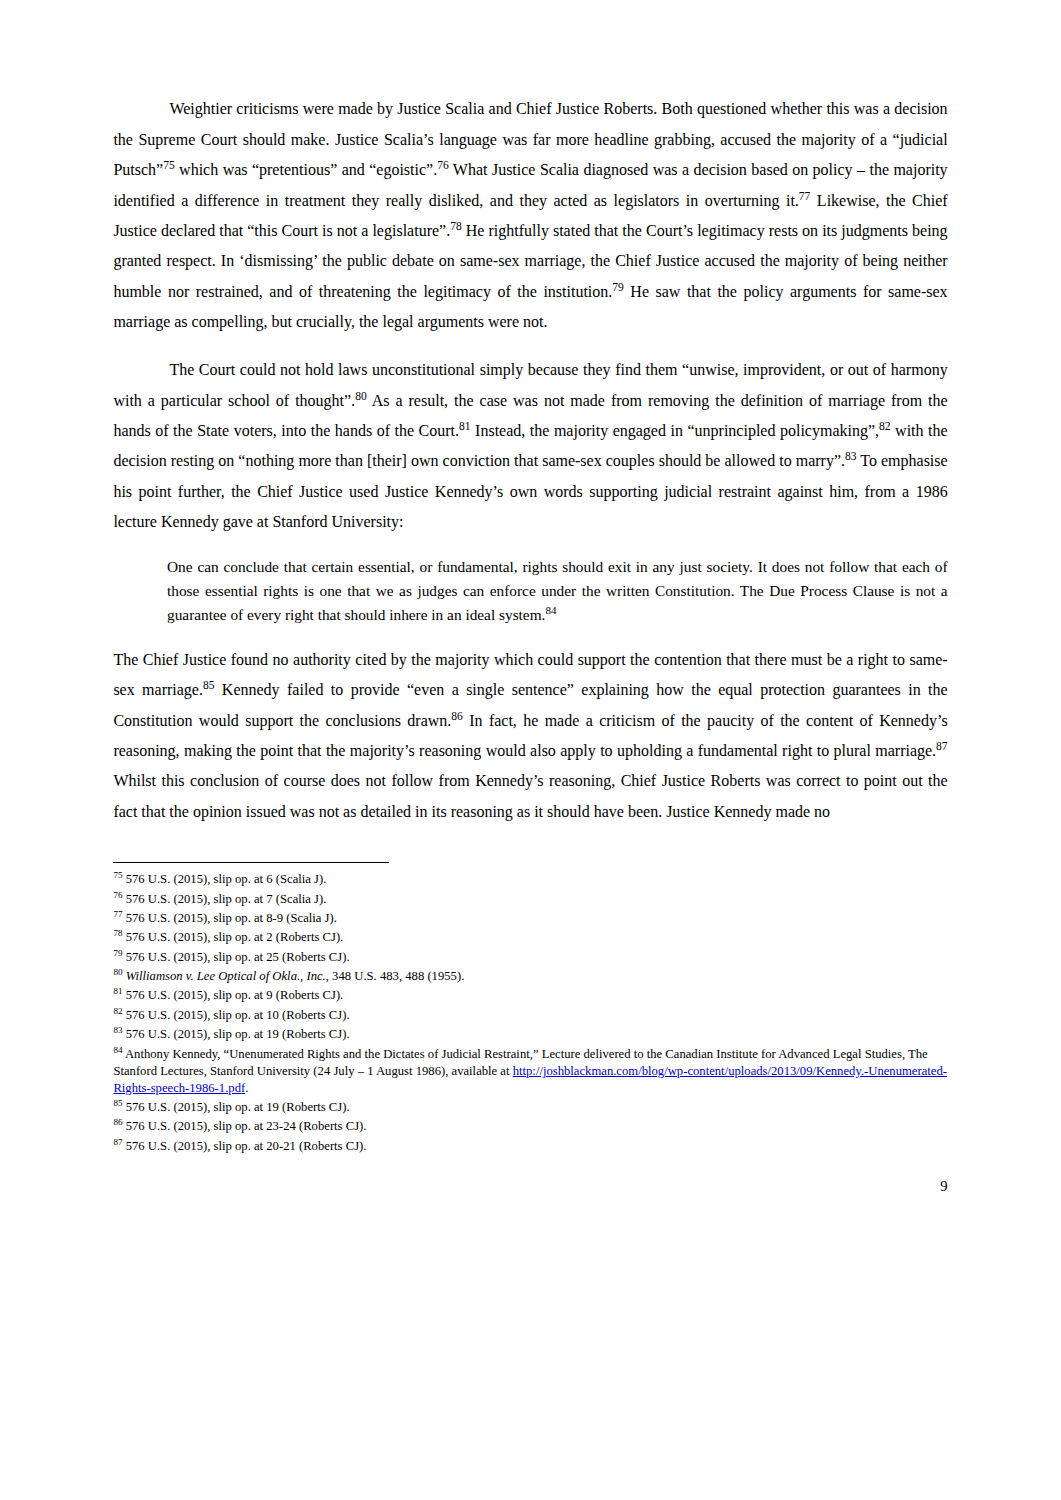Weightier criticisms were made by Justice Scalia and Chief Justice Roberts. Both questioned whether this was a decision the Supreme Court should make. Justice Scalia’s language was far more headline grabbing, accused the majority of a “judicial Putsch”75 which was “pretentious” and “egoistic”.76 What Justice Scalia diagnosed was a decision based on policy – the majority identified a difference in treatment they really disliked, and they acted as legislators in overturning it.77 Likewise, the Chief Justice declared that “this Court is not a legislature”.78 He rightfully stated that the Court’s legitimacy rests on its judgments being granted respect. In ‘dismissing’ the public debate on same-sex marriage, the Chief Justice accused the majority of being neither humble nor restrained, and of threatening the legitimacy of the institution.79 He saw that the policy arguments for same-sex marriage as compelling, but crucially, the legal arguments were not.
The Court could not hold laws unconstitutional simply because they find them “unwise, improvident, or out of harmony with a particular school of thought”.80 As a result, the case was not made from removing the definition of marriage from the hands of the State voters, into the hands of the Court.81 Instead, the majority engaged in “unprincipled policymaking”,82 with the decision resting on “nothing more than [their] own conviction that same-sex couples should be allowed to marry”.83 To emphasise his point further, the Chief Justice used Justice Kennedy’s own words supporting judicial restraint against him, from a 1986 lecture Kennedy gave at Stanford University:
One can conclude that certain essential, or fundamental, rights should exit in any just society. It does not follow that each of those essential rights is one that we as judges can enforce under the written Constitution. The Due Process Clause is not a guarantee of every right that should inhere in an ideal system.84
The Chief Justice found no authority cited by the majority which could support the contention that there must be a right to same-sex marriage.85 Kennedy failed to provide “even a single sentence” explaining how the equal protection guarantees in the Constitution would support the conclusions drawn.86 In fact, he made a criticism of the paucity of the content of Kennedy’s reasoning, making the point that the majority’s reasoning would also apply to upholding a fundamental right to plural marriage.87 Whilst this conclusion of course does not follow from Kennedy’s reasoning, Chief Justice Roberts was correct to point out the fact that the opinion issued was not as detailed in its reasoning as it should have been. Justice Kennedy made no
75 576 U.S. (2015), slip op. at 6 (Scalia J).
76 576 U.S. (2015), slip op. at 7 (Scalia J).
77 576 U.S. (2015), slip op. at 8-9 (Scalia J).
78 576 U.S. (2015), slip op. at 2 (Roberts CJ).
79 576 U.S. (2015), slip op. at 25 (Roberts CJ).
80 Williamson v. Lee Optical of Okla., Inc., 348 U.S. 483, 488 (1955).
81 576 U.S. (2015), slip op. at 9 (Roberts CJ).
82 576 U.S. (2015), slip op. at 10 (Roberts CJ).
83 576 U.S. (2015), slip op. at 19 (Roberts CJ).
84 Anthony Kennedy, “Unenumerated Rights and the Dictates of Judicial Restraint,” Lecture delivered to the Canadian Institute for Advanced Legal Studies, The Stanford Lectures, Stanford University (24 July – 1 August 1986), available at http://joshblackman.com/blog/wp-content/uploads/2013/09/Kennedy.-Unenumerated-Rights-speech-1986-1.pdf.
85 576 U.S. (2015), slip op. at 19 (Roberts CJ).
86 576 U.S. (2015), slip op. at 23-24 (Roberts CJ).
87 576 U.S. (2015), slip op. at 20-21 (Roberts CJ).
9